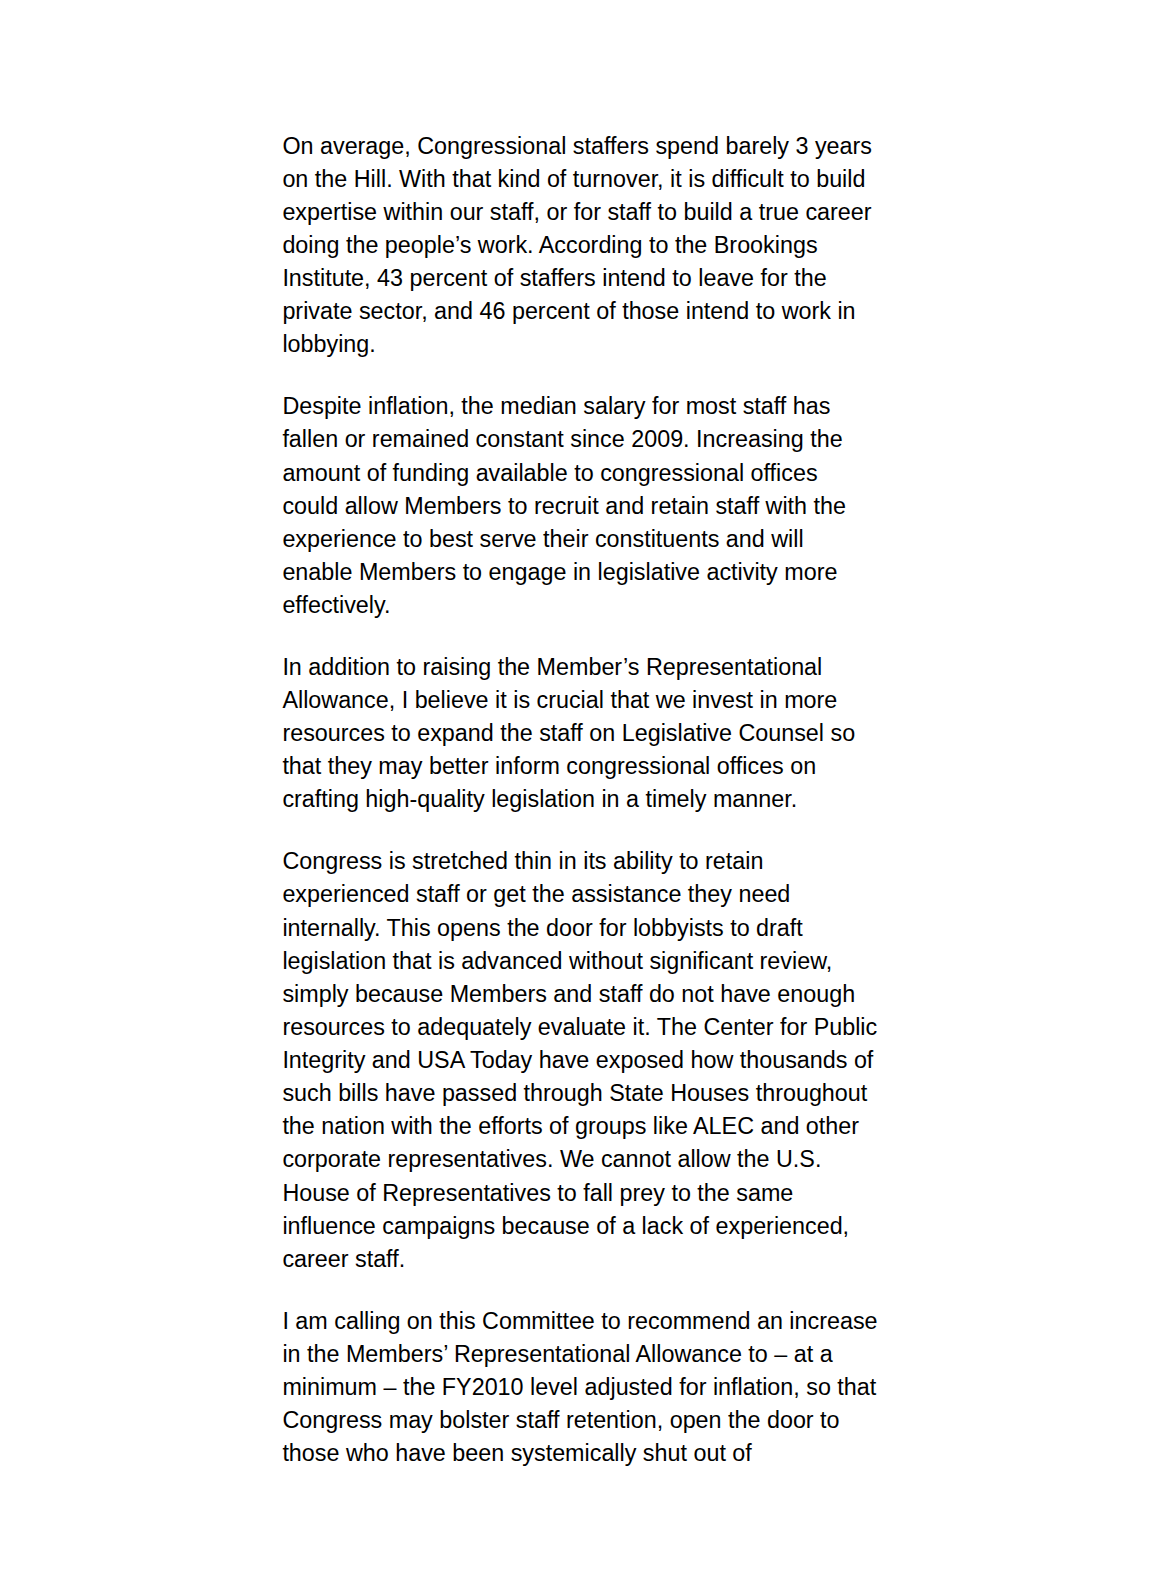On average, Congressional staffers spend barely 3 years on the Hill. With that kind of turnover, it is difficult to build expertise within our staff, or for staff to build a true career doing the people’s work. According to the Brookings Institute, 43 percent of staffers intend to leave for the private sector, and 46 percent of those intend to work in lobbying.
Despite inflation, the median salary for most staff has fallen or remained constant since 2009. Increasing the amount of funding available to congressional offices could allow Members to recruit and retain staff with the experience to best serve their constituents and will enable Members to engage in legislative activity more effectively.
In addition to raising the Member’s Representational Allowance, I believe it is crucial that we invest in more resources to expand the staff on Legislative Counsel so that they may better inform congressional offices on crafting high-quality legislation in a timely manner.
Congress is stretched thin in its ability to retain experienced staff or get the assistance they need internally. This opens the door for lobbyists to draft legislation that is advanced without significant review, simply because Members and staff do not have enough resources to adequately evaluate it. The Center for Public Integrity and USA Today have exposed how thousands of such bills have passed through State Houses throughout the nation with the efforts of groups like ALEC and other corporate representatives. We cannot allow the U.S. House of Representatives to fall prey to the same influence campaigns because of a lack of experienced, career staff.
I am calling on this Committee to recommend an increase in the Members’ Representational Allowance to – at a minimum – the FY2010 level adjusted for inflation, so that Congress may bolster staff retention, open the door to those who have been systemically shut out of